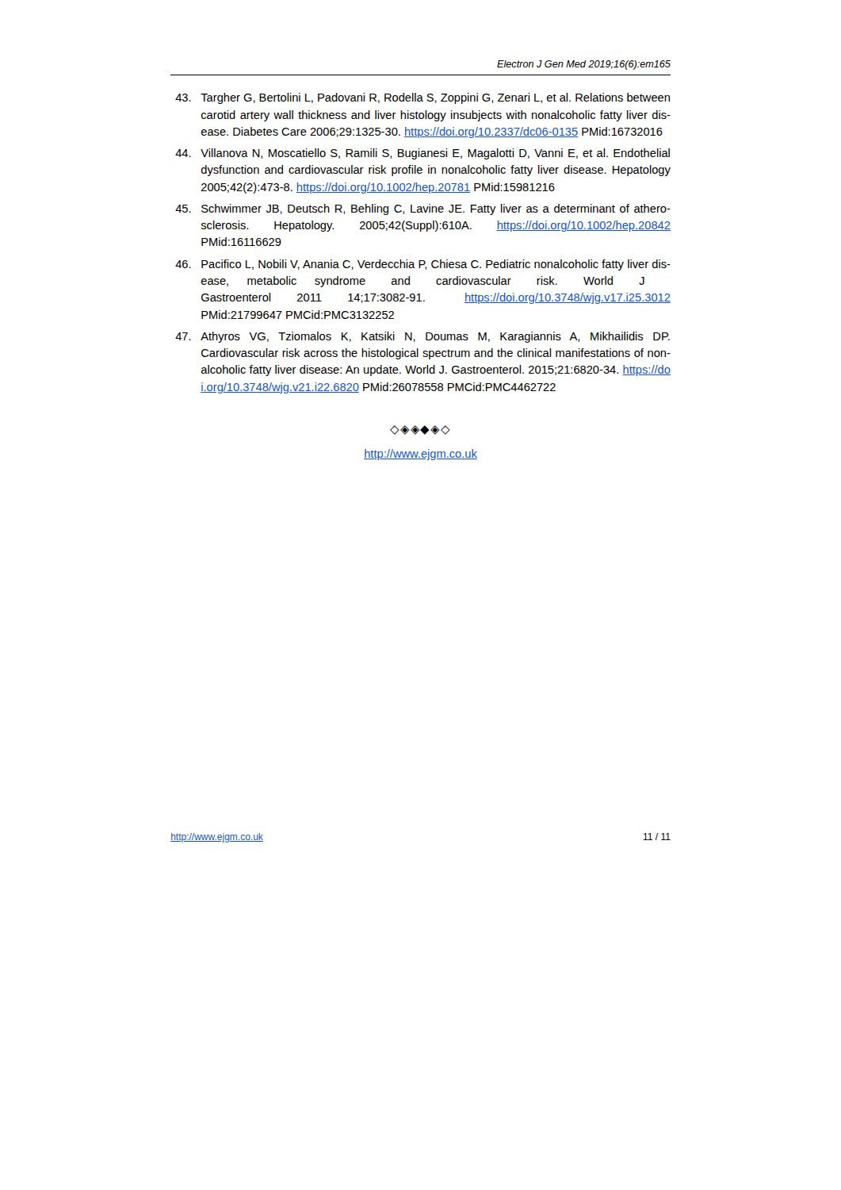Electron J Gen Med 2019;16(6):em165
43. Targher G, Bertolini L, Padovani R, Rodella S, Zoppini G, Zenari L, et al. Relations between carotid artery wall thickness and liver histology insubjects with nonalcoholic fatty liver disease. Diabetes Care 2006;29:1325-30. https://doi.org/10.2337/dc06-0135 PMid:16732016
44. Villanova N, Moscatiello S, Ramili S, Bugianesi E, Magalotti D, Vanni E, et al. Endothelial dysfunction and cardiovascular risk profile in nonalcoholic fatty liver disease. Hepatology 2005;42(2):473-8. https://doi.org/10.1002/hep.20781 PMid:15981216
45. Schwimmer JB, Deutsch R, Behling C, Lavine JE. Fatty liver as a determinant of atherosclerosis. Hepatology. 2005;42(Suppl):610A. https://doi.org/10.1002/hep.20842 PMid:16116629
46. Pacifico L, Nobili V, Anania C, Verdecchia P, Chiesa C. Pediatric nonalcoholic fatty liver disease, metabolic syndrome and cardiovascular risk. World J Gastroenterol 2011 14;17:3082-91. https://doi.org/10.3748/wjg.v17.i25.3012 PMid:21799647 PMCid:PMC3132252
47. Athyros VG, Tziomalos K, Katsiki N, Doumas M, Karagiannis A, Mikhailidis DP. Cardiovascular risk across the histological spectrum and the clinical manifestations of non-alcoholic fatty liver disease: An update. World J. Gastroenterol. 2015;21:6820-34. https://doi.org/10.3748/wjg.v21.i22.6820 PMid:26078558 PMCid:PMC4462722
◇◈◈◆◈◇
http://www.ejgm.co.uk
http://www.ejgm.co.uk 11 / 11